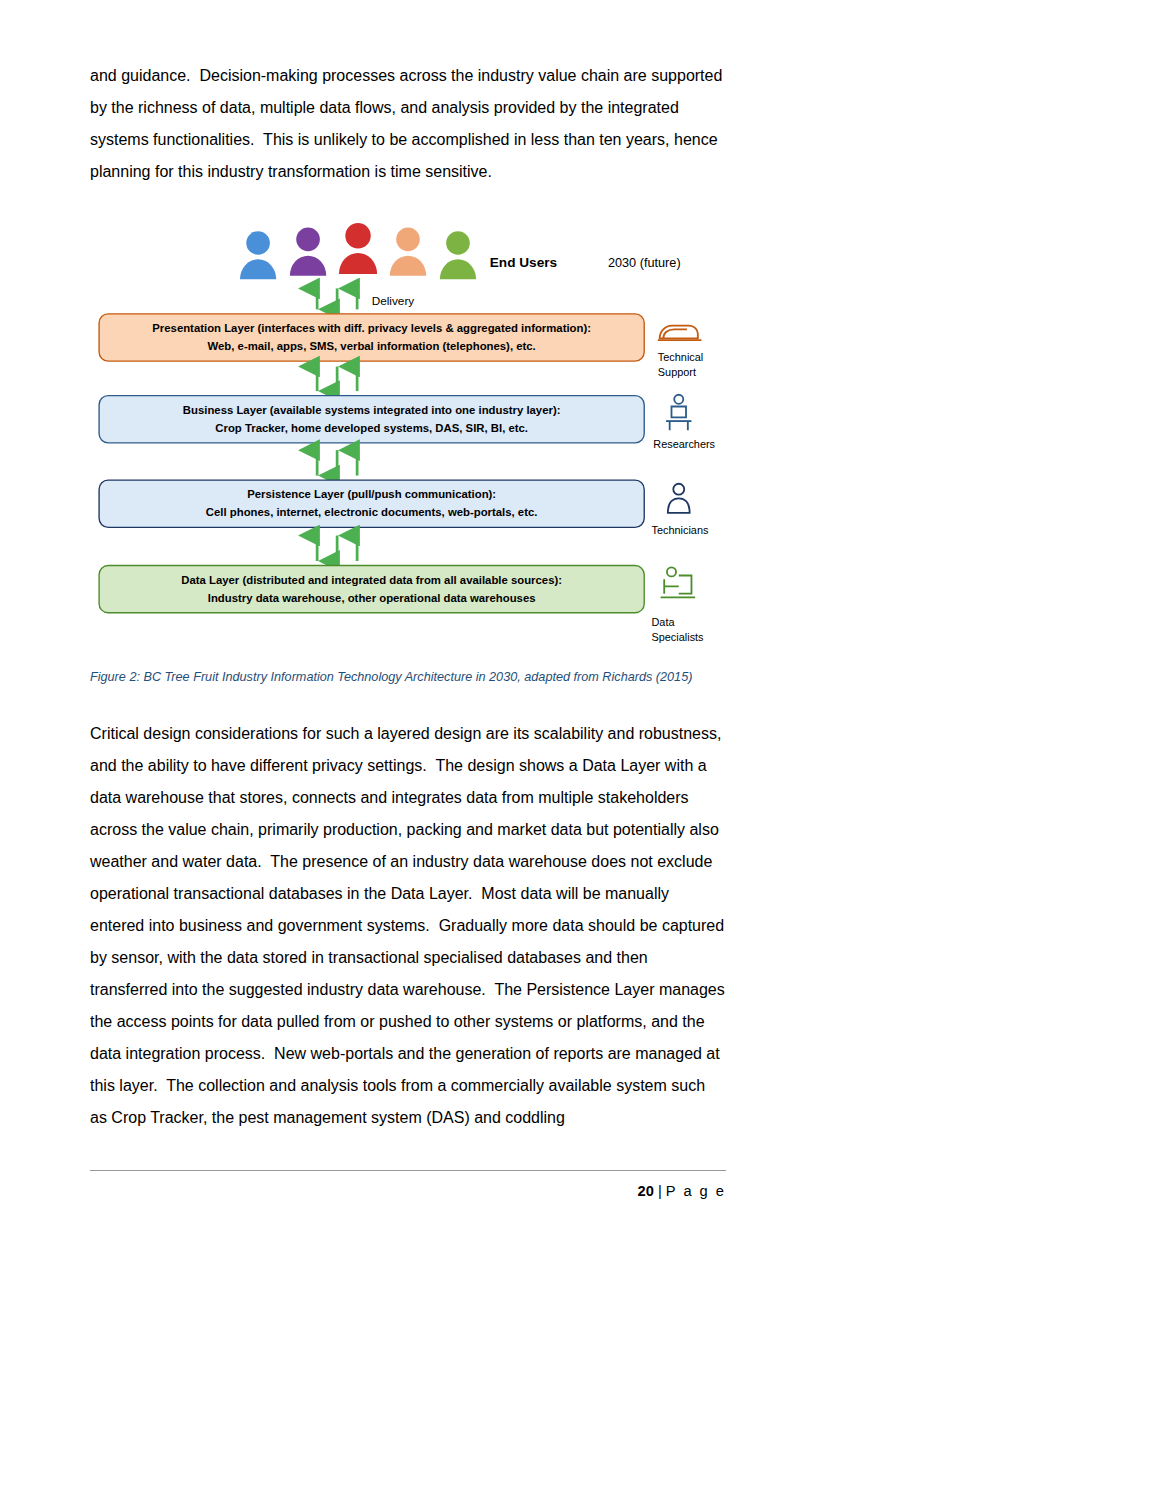and guidance. Decision-making processes across the industry value chain are supported by the richness of data, multiple data flows, and analysis provided by the integrated systems functionalities. This is unlikely to be accomplished in less than ten years, hence planning for this industry transformation is time sensitive.
End Users 2030 (future) Delivery Presentation Layer (interfaces with diff. privacy levels & aggregated information): Web, e-mail, apps, SMS, verbal information (telephones), etc. Technical Support Business Layer (available systems integrated into one industry layer): Crop Tracker, home developed systems, DAS, SIR, BI, etc. Researchers Persistence Layer (pull/push communication): Cell phones, internet, electronic documents, web-portals, etc. Technicians Data Layer (distributed and integrated data from all available sources): Industry data warehouse, other operational data warehouses Data Specialists
Figure 2: BC Tree Fruit Industry Information Technology Architecture in 2030, adapted from Richards (2015)
Critical design considerations for such a layered design are its scalability and robustness, and the ability to have different privacy settings. The design shows a Data Layer with a data warehouse that stores, connects and integrates data from multiple stakeholders across the value chain, primarily production, packing and market data but potentially also weather and water data. The presence of an industry data warehouse does not exclude operational transactional databases in the Data Layer. Most data will be manually entered into business and government systems. Gradually more data should be captured by sensor, with the data stored in transactional specialised databases and then transferred into the suggested industry data warehouse. The Persistence Layer manages the access points for data pulled from or pushed to other systems or platforms, and the data integration process. New web-portals and the generation of reports are managed at this layer. The collection and analysis tools from a commercially available system such as Crop Tracker, the pest management system (DAS) and coddling
20 | P a g e